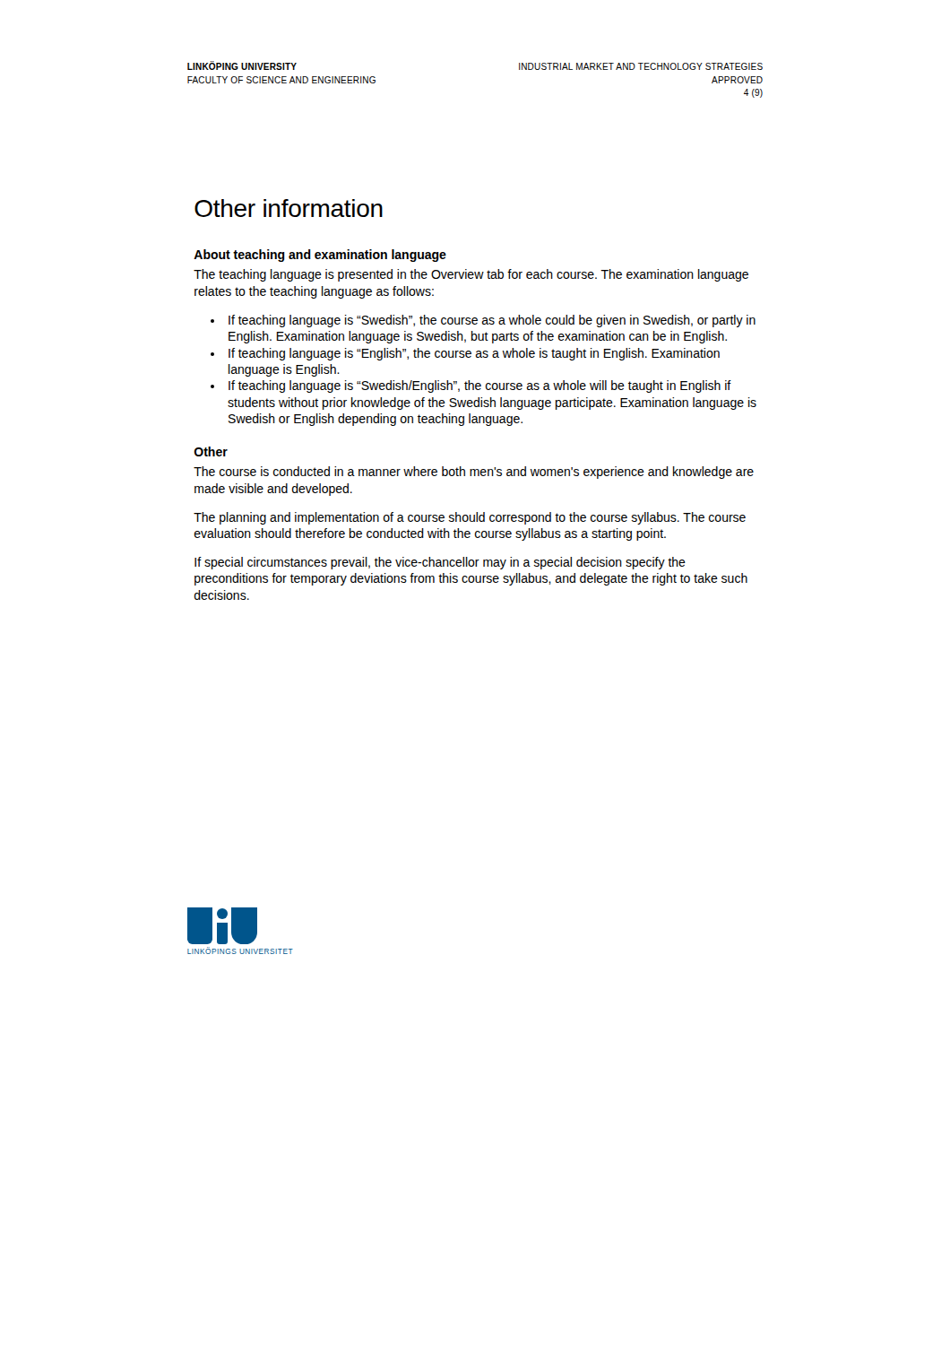Linköping University
Faculty of Science and Engineering
Industrial Market and Technology Strategies
Approved
4 (9)
Other information
About teaching and examination language
The teaching language is presented in the Overview tab for each course. The examination language relates to the teaching language as follows:
If teaching language is “Swedish”, the course as a whole could be given in Swedish, or partly in English. Examination language is Swedish, but parts of the examination can be in English.
If teaching language is “English”, the course as a whole is taught in English. Examination language is English.
If teaching language is “Swedish/English”, the course as a whole will be taught in English if students without prior knowledge of the Swedish language participate. Examination language is Swedish or English depending on teaching language.
Other
The course is conducted in a manner where both men's and women's experience and knowledge are made visible and developed.
The planning and implementation of a course should correspond to the course syllabus. The course evaluation should therefore be conducted with the course syllabus as a starting point.
If special circumstances prevail, the vice-chancellor may in a special decision specify the preconditions for temporary deviations from this course syllabus, and delegate the right to take such decisions.
LINKÖPINGS UNIVERSITET